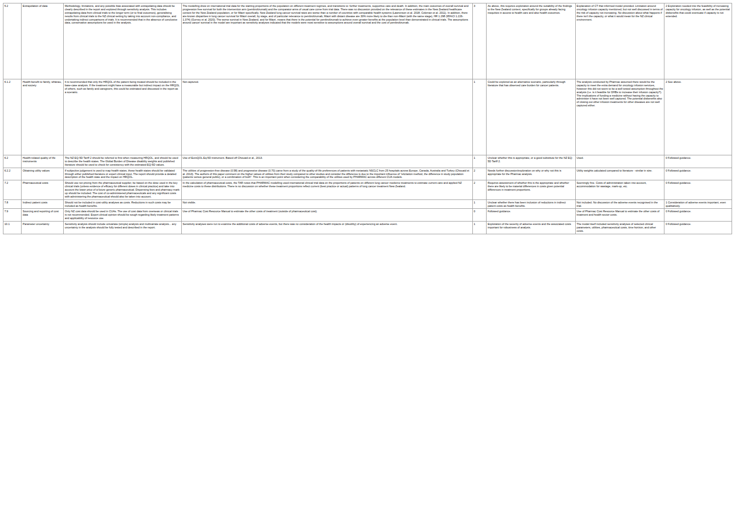| 5.2 | Extrapolation of data | Methodology, limitations, and any possible bias associated with extrapolating data should be clearly described in the report and explored through sensitivity analysis. This includes extrapolating data from clinical trials to the longer term (or to final outcomes), generalising results from clinical trials to the NZ clinical setting by taking into account non-compliance, and undertaking indirect comparisons of trials. It is recommended that in the absence of conclusive data, conservative assumptions be used in the analysis. | The modelling drew on international trial data for the starting proportions of the population on different treatment regimes, and transitions to: further treatments, supportive care and death. In addition, the main outcomes of overall survival and progression free survival for both the intervention arm (pembrolizumab) and the comparator arms of usual care come from trial data. There was no discussion provided on the relevance of these estimates in the New Zealand healthcare context for the New Zealand population, or for Māori specifically. New Zealand lung cancer survival rates are worse than a number of countries with comparable health systems (Lawrenson et al. 2018, Coleman et al. 2011). In addition, there are known disparities in lung cancer survival for Māori overall, by stage, and of particular relevance to pembrolizumab, Māori with distant disease are 30% more likely to die than non-Māori (with the same stage), HR 1.298 (95%CI 1.226- 1.374) (Gurney et al. 2020). The worse survival in New Zealand, and for Māori, means that there is the potential for pembrolizumab to achieve even greater benefits at the population level than demonstrated in clinical trials. The assumptions around cancer survival in the model are important as sensitivity analyses indicated that the models were most sensitive to assumptions around overall survival and the cost of pembrolizumab. | 3 | As above, this requires exploration around the suitability of the findings to the New Zealand context, specifically for groups already facing inequities in access to health care and also health outcomes. | Explanation of CT that informed model provided. Limitation around oncology infusion capacity mentioned, but not well discussed in terms of the risk of capacity not increasing. No discussion about what happens if there isn't the capacity, or what it would mean for the NZ clinical environment. | 2 Exploration needed into the feasibility of increasing capacity for oncology infusion, as well as the potential disbenefits that could eventuate if capacity is not extended. |
| 6.1.2 | Health benefit to family, whānau, and society | It is recommended that only the HRQOL of the patient being treated should be included in the base-case analysis. If the treatment might have a measurable but indirect impact on the HRQOL of others, such as family and caregivers, this could be estimated and discussed in the report as a scenario. | Not captured. | 1 | Could be explored as an alternative scenario, particularly through literature that has observed care burden for cancer patients. | The analysis conducted by Pharmac assumed there would be the capacity to meet the extra demand for oncology infusion services, however this did not seem to be a well tested assumption throughout the analysis (i.e. is it feasible for DHBs to increase their infusion capacity?). The implications of funding a medicine without having the capacity to administer it have not been well captured. The potential disbenefits also of closing out other infusion treatments for other diseases are not well captured either. | 2 See above. |
| 6.2 | Health-related quality of life instruments | The NZ EQ-5D Tariff 2 should be referred to first when measuring HRQOL, and should be used to describe the health states. The Global Burden of Disease disability weights and published literature should be used to check for consistency with the estimated EQ-5D values. | Use of EuroQOL Eq-5D instrument. Based off Chouaid et al., 2013. | 1 | Unclear whether this is appropriate, or a good substitute for the NZ EQ-5D Tariff 2. | Used. | 0 Followed guidance. |
| 6.2.2 | Obtaining utility values | If subjective judgement is used to map health states, these health states should be validated through either published literature or expert clinical input. The report should provide a detailed description of the health state and the impact on HRQOL. | The utilities of progression-free disease (0.58) and progressive disease (0.70) came from a study of the quality-of-life preferences of patients with metastatic NSCLC from 25 hospitals across Europe, Canada, Australia and Turkey (Chouaid et al. 2013). The authors of this paper comment on the higher values of utilities from their study compared to other studies and consider the difference is due to the important influence of "elicitation method, the difference in study population (patients versus general public), or a combination of both". This is an important point when considering the comparability of the utilities used by PHARMAC across different CUA models. | 2 | Needs further discussion/exploration on why or why not this is appropriate for the Pharmac analysis. | Utility weights calculated compared to literature - similar in size. | 0 Followed guidance. |
| 7.2 | Pharmaceutical costs | Should use net pricing from the pharmaceutical supplier, be based on the dose used in the key clinical trials (unless evidence of efficacy for different doses in clinical practice) and take into account the lower price of a future generic pharmaceutical. Dispensing fees and pharmacy mark-up should be included. The cost of co-administered pharmaceuticals and any significant costs with administering the pharmaceutical should also be taken into account. | In the calculation of pharmaceutical costs, the TAR notes that PHARMAC modelling used international clinical trial data on the proportions of patients on different lung cancer medicine treatments to estimate current care and applied NZ medicine costs to these distributions. There is no discussion on whether these treatment proportions reflect current (best practice or actual) patterns of lung cancer treatment New Zealand. | 2 | Requires assessment of whether this is the appropriate and whether there are likely to be material differences in costs given potential differences in treatment proportions. | Seemingly fine. Costs of administration taken into account, accommodation for wastage, mark-up, etc. | 0 Followed guidance. |
| 7.8 | Indirect patient costs | Should not be included in cost-utility analyses as costs. Reductions in such costs may be included as health benefits. | Not visible. | 1 | Unclear whether there has been inclusion of reductions in indirect patient costs as health benefits. | Not included. No discussion of the adverse events recognised in the trial. | 1 Consideration of adverse events important, even qualitatively. |
| 7.9 | Sourcing and reporting of cost data | Only NZ cost data should be used in CUAs. The use of cost data from overseas or clinical trials is not recommended. Expert clinical opinion should be sough regarding likely treatment patterns and applicability of resource use. | Use of Pharmac Cost Resource Manual to estimate the other costs of treatment (outside of pharmaceutical cost). | 0 | Followed guidance. | Use of Pharmac Cost Resource Manual to estimate the other costs of treatment and health sector costs. | 0 Followed guidance. |
| 10.1 | Parameter uncertainty | Sensitivity analysis should include univariate (simple) analysis and multivariate analysis... any uncertainty in the analysis should be fully tested and described in the report. | Sensitivity analyses were run to examine the additional costs of adverse events, but there was no consideration of the health impacts or (disutility) of experiencing an adverse event. | 1 | Exploration of the severity of adverse events and the associated costs important for robustness of analysis. | The model itself included sensitivity analyses of selected clinical parameters, utilities, pharmaceutical costs, time horizon, and other costs. | 0 Followed guidance. |